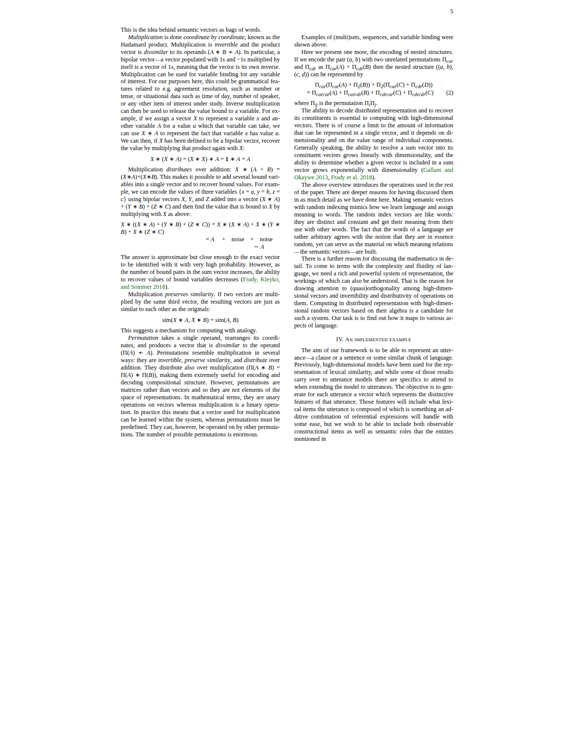5
This is the idea behind semantic vectors as bags of words.
Multiplication is done coordinate by coordinate, known as the Hadamard product. Multiplication is invertible and the product vector is dissimilar to its operands (A ∗ B ≁ A). In particular, a bipolar vector—a vector populated with 1s and −1s multiplied by itself is a vector of 1s, meaning that the vector is its own inverse. Multiplication can be used for variable binding for any variable of interest. For our purposes here, this could be grammatical features related to e.g. agreement resolution, such as number or tense, or situational data such as time of day, number of speaker, or any other item of interest under study. Inverse multiplication can then be used to release the value bound to a variable. For example, if we assign a vector X to represent a variable x and another variable A for a value a which that variable can take, we can use X ∗ A to represent the fact that variable x has value a. We can then, if X has been defined to be a bipolar vector, recover the value by multiplying that product again with X:
X ∗ (X ∗ A) = (X ∗ X) ∗ A = 1 ∗ A = A
Multiplication distributes over addition: X ∗ (A + B) = (X∗A)+(X∗B). This makes it possible to add several bound variables into a single vector and to recover bound values. For example, we can encode the values of three variables {x = a, y = b, z = c} using bipolar vectors X, Y, and Z added into a vector (X ∗ A) + (Y ∗ B) + (Z ∗ C) and then find the value that is bound to X by multiplying with X as above:
X ∗ ((X ∗ A) + (Y ∗ B) + (Z ∗ C)) = X ∗ (X ∗ A) + X ∗ (Y ∗ B) + X ∗ (Z ∗ C) = A + noise + noise ∼ A
The answer is approximate but close enough to the exact vector to be identified with it with very high probability. However, as the number of bound pairs in the sum vector increases, the ability to recover values of bound variables decreases (Frady, Kleyko, and Sommer 2018).
Multiplication preserves similarity. If two vectors are multiplied by the same third vector, the resulting vectors are just as similar to each other as the originals:
sim(X ∗ A, X ∗ B) = sim(A, B)
This suggests a mechanism for computing with analogy.
Permutation takes a single operand, rearranges its coordinates, and produces a vector that is dissimilar to the operand (Π(A) ≁ A). Permutations resemble multiplication in several ways: they are invertible, preserve similarity, and distribute over addition. They distribute also over multiplication (Π(A ∗ B) = Π(A) ∗ Π(B)), making them extremely useful for encoding and decoding compositional structure. However, permutations are matrices rather than vectors and so they are not elements of the space of representations. In mathematical terms, they are unary operations on vectors whereas multiplication is a binary operation. In practice this means that a vector used for multiplication can be learned within the system, whereas permutations must be predefined. They can, however, be operated on by other permutations. The number of possible permutations is enormous.
Examples of (multi)sets, sequences, and variable binding were shown above.
Here we present one more, the encoding of nested structures. If we encode the pair (a, b) with two unrelated permutations Πcar and Πcdr as Πcar(A) + Πcdr(B) then the nested structure ((a, b), (c, d)) can be represented by
Πcar(Πcar(A) + Π2(B)) + Π2(Πcar(C) + Πcdr(D)) = Πcarcar(A) + Πcarcdr(B) + Πcdrcar(C) + Πcdrcdr(C) (2)
where Πij is the permutation ΠiΠj.
The ability to decode distributed representation and to recover its constituents is essential to computing with high-dimensional vectors. There is of course a limit to the amount of information that can be represented in a single vector, and it depends on dimensionality and on the value range of individual components. Generally speaking, the ability to resolve a sum vector into its constituent vectors grows linearly with dimensionality, and the ability to determine whether a given vector is included in a sum vector grows exponentially with dimensionality (Gallant and Okaywe 2013, Frady et al. 2018).
The above overview introduces the operations used in the rest of the paper. There are deeper reasons for having discussed them in as much detail as we have done here. Making semantic vectors with random indexing mimics how we learn language and assign meaning to words. The random index vectors are like words: they are distinct and constant and get their meaning from their use with other words. The fact that the words of a language are rather arbitrary agrees with the notion that they are in essence random, yet can serve as the material on which meaning relations—the semantic vectors—are built.
There is a further reason for discussing the mathematics in detail. To come to terms with the complexity and fluidity of language, we need a rich and powerful system of representation, the workings of which can also be understood. That is the reason for drawing attention to (quasi)orthogonality among high-dimensional vectors and invertibility and distributivity of operations on them. Computing in distributed representation with high-dimensional random vectors based on their algebra is a candidate for such a system. Our task is to find out how it maps to various aspects of language.
IV. An implemented example
The aim of our framework is to be able to represent an utterance—a clause or a sentence or some similar chunk of language. Previously, high-dimensional models have been used for the representation of lexical similarity, and while some of those results carry over to utterance models there are specifics to attend to when extending the model to utterances. The objective is to generate for each utterance a vector which represents the distinctive features of that utterance. Those features will include what lexical items the utterance is composed of which is something an additive combination of referential expressions will handle with some ease, but we wish to be able to include both observable constructional items as well as semantic roles that the entities mentioned in